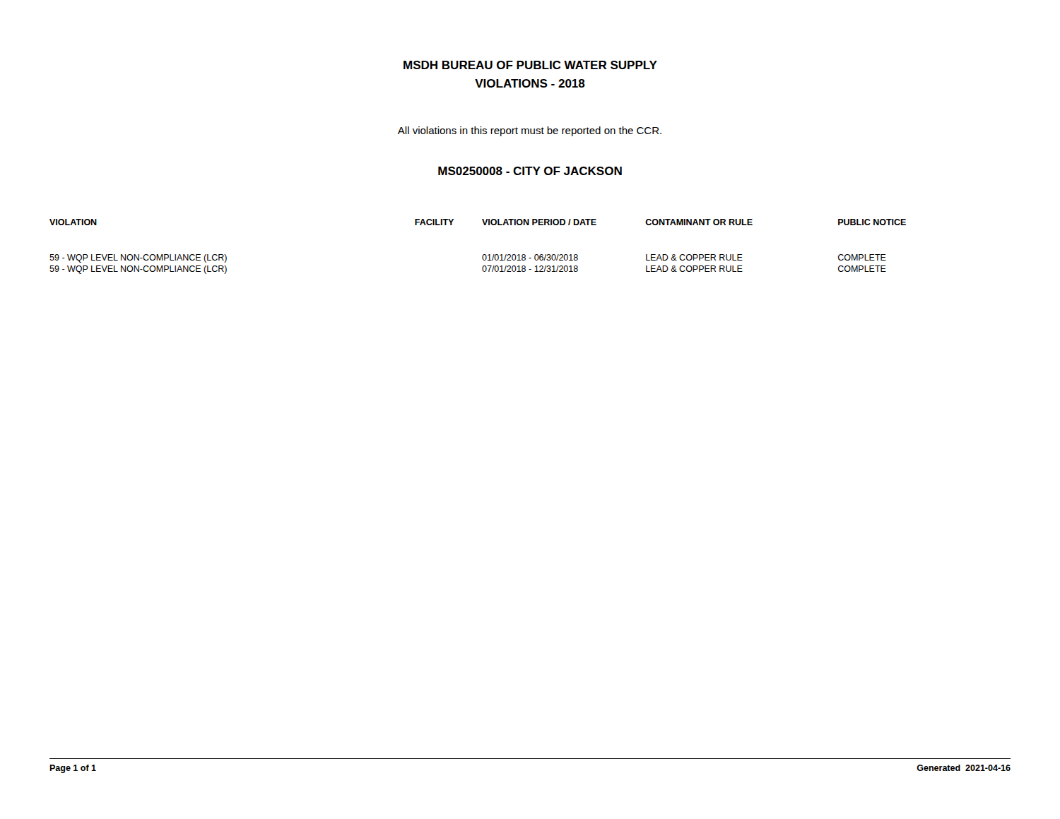MSDH BUREAU OF PUBLIC WATER SUPPLY
VIOLATIONS - 2018
All violations in this report must be reported on the CCR.
MS0250008 - CITY OF JACKSON
| VIOLATION | FACILITY | VIOLATION PERIOD / DATE | CONTAMINANT OR RULE | PUBLIC NOTICE |
| --- | --- | --- | --- | --- |
| 59 - WQP LEVEL NON-COMPLIANCE (LCR) | | 01/01/2018 - 06/30/2018 | LEAD & COPPER RULE | COMPLETE |
| 59 - WQP LEVEL NON-COMPLIANCE (LCR) | | 07/01/2018 - 12/31/2018 | LEAD & COPPER RULE | COMPLETE |
Page 1 of 1 Generated 2021-04-16